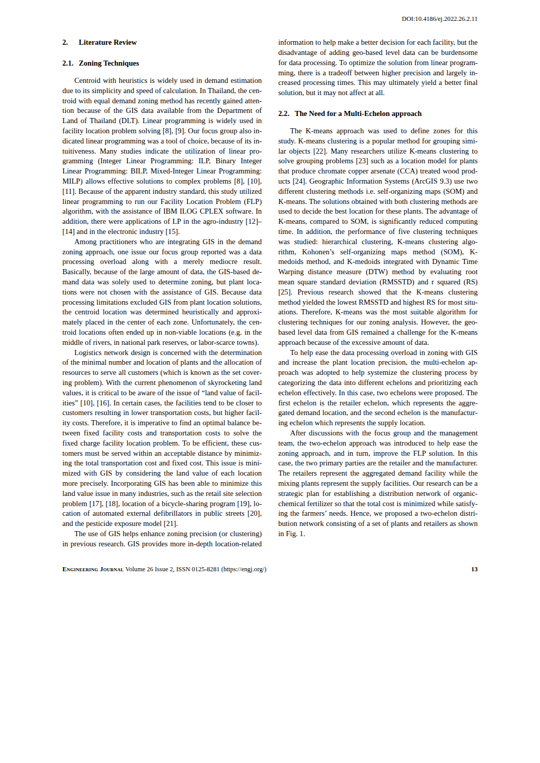DOI:10.4186/ej.2022.26.2.11
2. Literature Review
2.1. Zoning Techniques
Centroid with heuristics is widely used in demand estimation due to its simplicity and speed of calculation. In Thailand, the centroid with equal demand zoning method has recently gained attention because of the GIS data available from the Department of Land of Thailand (DLT). Linear programming is widely used in facility location problem solving [8], [9]. Our focus group also indicated linear programming was a tool of choice, because of its intuitiveness. Many studies indicate the utilization of linear programming (Integer Linear Programming: ILP, Binary Integer Linear Programming: BILP, Mixed-Integer Linear Programming: MILP) allows effective solutions to complex problems [8], [10], [11]. Because of the apparent industry standard, this study utilized linear programming to run our Facility Location Problem (FLP) algorithm, with the assistance of IBM ILOG CPLEX software. In addition, there were applications of LP in the agro-industry [12]–[14] and in the electronic industry [15].
Among practitioners who are integrating GIS in the demand zoning approach, one issue our focus group reported was a data processing overload along with a merely mediocre result. Basically, because of the large amount of data, the GIS-based demand data was solely used to determine zoning, but plant locations were not chosen with the assistance of GIS. Because data processing limitations excluded GIS from plant location solutions, the centroid location was determined heuristically and approximately placed in the center of each zone. Unfortunately, the centroid locations often ended up in non-viable locations (e.g. in the middle of rivers, in national park reserves, or labor-scarce towns).
Logistics network design is concerned with the determination of the minimal number and location of plants and the allocation of resources to serve all customers (which is known as the set covering problem). With the current phenomenon of skyrocketing land values, it is critical to be aware of the issue of “land value of facilities” [10], [16]. In certain cases, the facilities tend to be closer to customers resulting in lower transportation costs, but higher facility costs. Therefore, it is imperative to find an optimal balance between fixed facility costs and transportation costs to solve the fixed charge facility location problem. To be efficient, these customers must be served within an acceptable distance by minimizing the total transportation cost and fixed cost. This issue is minimized with GIS by considering the land value of each location more precisely. Incorporating GIS has been able to minimize this land value issue in many industries, such as the retail site selection problem [17], [18], location of a bicycle-sharing program [19], location of automated external defibrillators in public streets [20], and the pesticide exposure model [21].
The use of GIS helps enhance zoning precision (or clustering) in previous research. GIS provides more in-depth location-related information to help make a better decision for each facility, but the disadvantage of adding geo-based level data can be burdensome for data processing. To optimize the solution from linear programming, there is a tradeoff between higher precision and largely increased processing times. This may ultimately yield a better final solution, but it may not affect at all.
2.2. The Need for a Multi-Echelon approach
The K-means approach was used to define zones for this study. K-means clustering is a popular method for grouping similar objects [22]. Many researchers utilize K-means clustering to solve grouping problems [23] such as a location model for plants that produce chromate copper arsenate (CCA) treated wood products [24]. Geographic Information Systems (ArcGIS 9.3) use two different clustering methods i.e. self-organizing maps (SOM) and K-means. The solutions obtained with both clustering methods are used to decide the best location for these plants. The advantage of K-means, compared to SOM, is significantly reduced computing time. In addition, the performance of five clustering techniques was studied: hierarchical clustering, K-means clustering algorithm, Kohonen’s self-organizing maps method (SOM), K-medoids method, and K-medoids integrated with Dynamic Time Warping distance measure (DTW) method by evaluating root mean square standard deviation (RMSSTD) and r squared (RS) [25]. Previous research showed that the K-means clustering method yielded the lowest RMSSTD and highest RS for most situations. Therefore, K-means was the most suitable algorithm for clustering techniques for our zoning analysis. However, the geo-based level data from GIS remained a challenge for the K-means approach because of the excessive amount of data.
To help ease the data processing overload in zoning with GIS and increase the plant location precision, the multi-echelon approach was adopted to help systemize the clustering process by categorizing the data into different echelons and prioritizing each echelon effectively. In this case, two echelons were proposed. The first echelon is the retailer echelon, which represents the aggregated demand location, and the second echelon is the manufacturing echelon which represents the supply location.
After discussions with the focus group and the management team, the two-echelon approach was introduced to help ease the zoning approach, and in turn, improve the FLP solution. In this case, the two primary parties are the retailer and the manufacturer. The retailers represent the aggregated demand facility while the mixing plants represent the supply facilities. Our research can be a strategic plan for establishing a distribution network of organic-chemical fertilizer so that the total cost is minimized while satisfying the farmers’ needs. Hence, we proposed a two-echelon distribution network consisting of a set of plants and retailers as shown in Fig. 1.
Engineering Journal Volume 26 Issue 2, ISSN 0125-8281 (https://engj.org/)
13